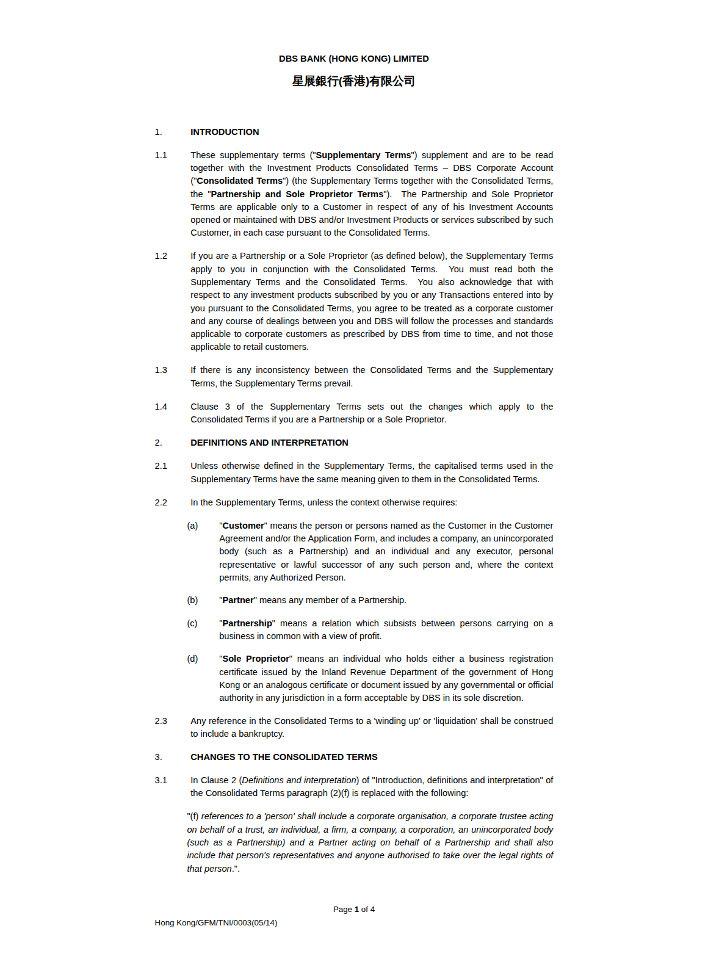DBS BANK (HONG KONG) LIMITED
星展銀行(香港)有限公司
1.
INTRODUCTION
1.1
These supplementary terms ("Supplementary Terms") supplement and are to be read together with the Investment Products Consolidated Terms – DBS Corporate Account ("Consolidated Terms") (the Supplementary Terms together with the Consolidated Terms, the "Partnership and Sole Proprietor Terms"). The Partnership and Sole Proprietor Terms are applicable only to a Customer in respect of any of his Investment Accounts opened or maintained with DBS and/or Investment Products or services subscribed by such Customer, in each case pursuant to the Consolidated Terms.
1.2
If you are a Partnership or a Sole Proprietor (as defined below), the Supplementary Terms apply to you in conjunction with the Consolidated Terms. You must read both the Supplementary Terms and the Consolidated Terms. You also acknowledge that with respect to any investment products subscribed by you or any Transactions entered into by you pursuant to the Consolidated Terms, you agree to be treated as a corporate customer and any course of dealings between you and DBS will follow the processes and standards applicable to corporate customers as prescribed by DBS from time to time, and not those applicable to retail customers.
1.3
If there is any inconsistency between the Consolidated Terms and the Supplementary Terms, the Supplementary Terms prevail.
1.4
Clause 3 of the Supplementary Terms sets out the changes which apply to the Consolidated Terms if you are a Partnership or a Sole Proprietor.
2.
DEFINITIONS AND INTERPRETATION
2.1
Unless otherwise defined in the Supplementary Terms, the capitalised terms used in the Supplementary Terms have the same meaning given to them in the Consolidated Terms.
2.2
In the Supplementary Terms, unless the context otherwise requires:
(a)
"Customer" means the person or persons named as the Customer in the Customer Agreement and/or the Application Form, and includes a company, an unincorporated body (such as a Partnership) and an individual and any executor, personal representative or lawful successor of any such person and, where the context permits, any Authorized Person.
(b)
"Partner" means any member of a Partnership.
(c)
"Partnership" means a relation which subsists between persons carrying on a business in common with a view of profit.
(d)
"Sole Proprietor" means an individual who holds either a business registration certificate issued by the Inland Revenue Department of the government of Hong Kong or an analogous certificate or document issued by any governmental or official authority in any jurisdiction in a form acceptable by DBS in its sole discretion.
2.3
Any reference in the Consolidated Terms to a 'winding up' or 'liquidation' shall be construed to include a bankruptcy.
3.
CHANGES TO THE CONSOLIDATED TERMS
3.1
In Clause 2 (Definitions and interpretation) of "Introduction, definitions and interpretation" of the Consolidated Terms paragraph (2)(f) is replaced with the following:
"(f) references to a 'person' shall include a corporate organisation, a corporate trustee acting on behalf of a trust, an individual, a firm, a company, a corporation, an unincorporated body (such as a Partnership) and a Partner acting on behalf of a Partnership and shall also include that person's representatives and anyone authorised to take over the legal rights of that person.".
Page 1 of 4
Hong Kong/GFM/TNI/0003(05/14)